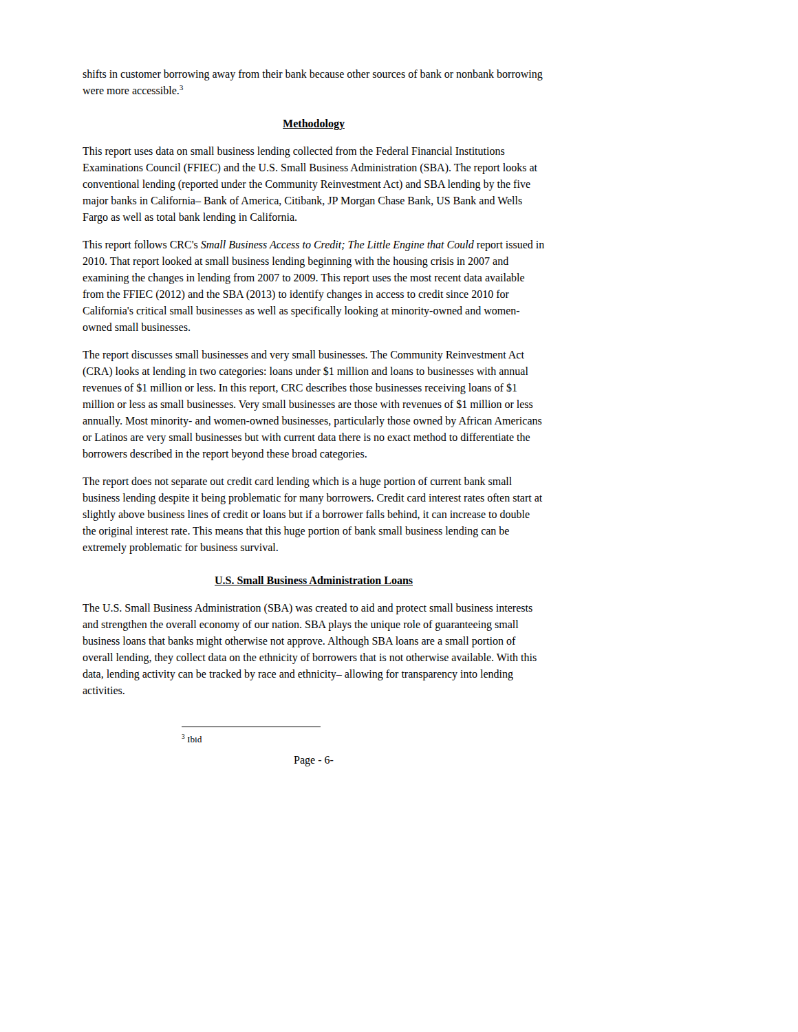shifts in customer borrowing away from their bank because other sources of bank or nonbank borrowing were more accessible.3
Methodology
This report uses data on small business lending collected from the Federal Financial Institutions Examinations Council (FFIEC) and the U.S. Small Business Administration (SBA). The report looks at conventional lending (reported under the Community Reinvestment Act) and SBA lending by the five major banks in California– Bank of America, Citibank, JP Morgan Chase Bank, US Bank and Wells Fargo as well as total bank lending in California.
This report follows CRC's Small Business Access to Credit; The Little Engine that Could report issued in 2010. That report looked at small business lending beginning with the housing crisis in 2007 and examining the changes in lending from 2007 to 2009. This report uses the most recent data available from the FFIEC (2012) and the SBA (2013) to identify changes in access to credit since 2010 for California's critical small businesses as well as specifically looking at minority-owned and women-owned small businesses.
The report discusses small businesses and very small businesses. The Community Reinvestment Act (CRA) looks at lending in two categories: loans under $1 million and loans to businesses with annual revenues of $1 million or less. In this report, CRC describes those businesses receiving loans of $1 million or less as small businesses. Very small businesses are those with revenues of $1 million or less annually. Most minority- and women-owned businesses, particularly those owned by African Americans or Latinos are very small businesses but with current data there is no exact method to differentiate the borrowers described in the report beyond these broad categories.
The report does not separate out credit card lending which is a huge portion of current bank small business lending despite it being problematic for many borrowers. Credit card interest rates often start at slightly above business lines of credit or loans but if a borrower falls behind, it can increase to double the original interest rate. This means that this huge portion of bank small business lending can be extremely problematic for business survival.
U.S. Small Business Administration Loans
The U.S. Small Business Administration (SBA) was created to aid and protect small business interests and strengthen the overall economy of our nation. SBA plays the unique role of guaranteeing small business loans that banks might otherwise not approve. Although SBA loans are a small portion of overall lending, they collect data on the ethnicity of borrowers that is not otherwise available. With this data, lending activity can be tracked by race and ethnicity– allowing for transparency into lending activities.
3 Ibid
Page - 6-